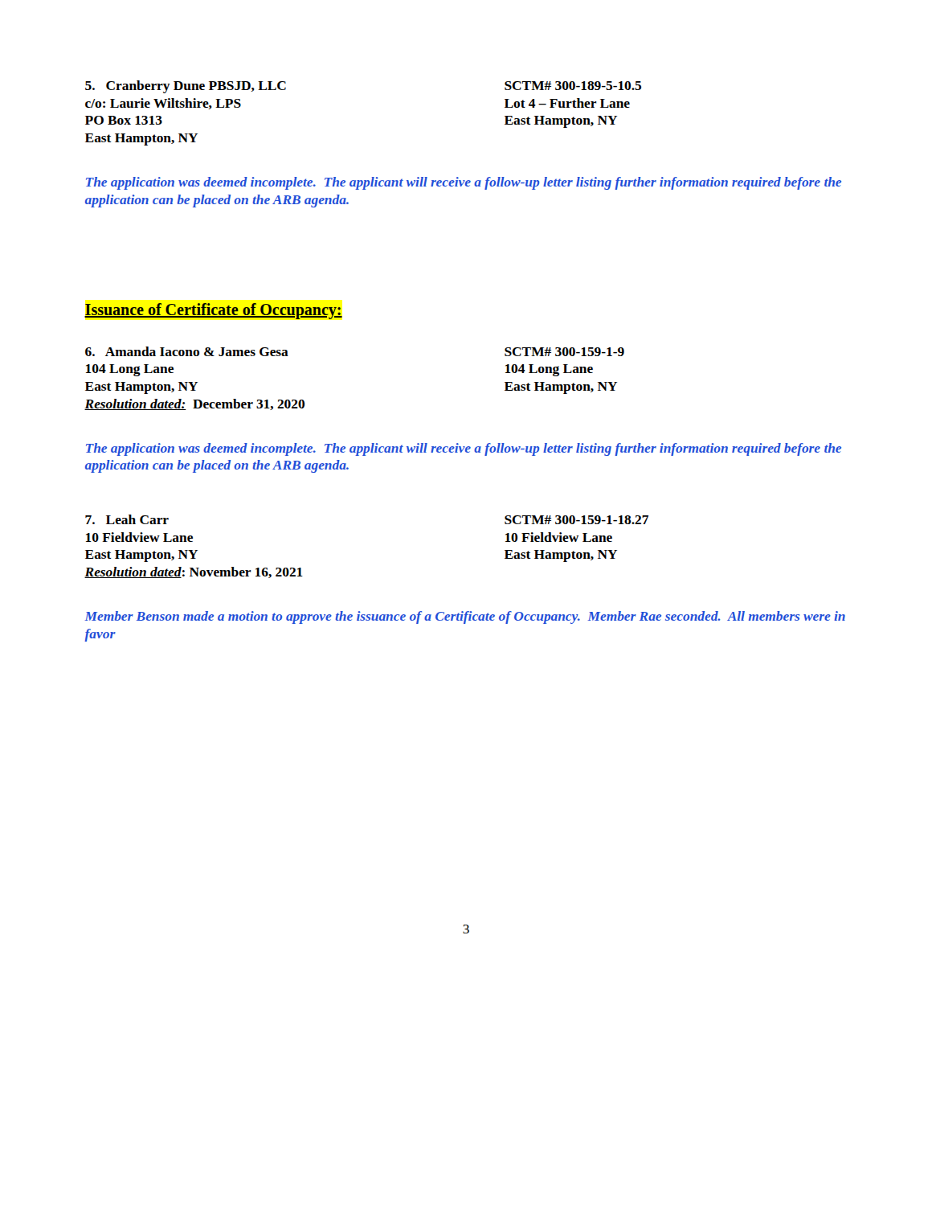| 5. Cranberry Dune PBSJD, LLC | SCTM# 300-189-5-10.5 |
| c/o: Laurie Wiltshire, LPS | Lot 4 – Further Lane |
| PO Box 1313 | East Hampton, NY |
| East Hampton, NY | |
The application was deemed incomplete. The applicant will receive a follow-up letter listing further information required before the application can be placed on the ARB agenda.
Issuance of Certificate of Occupancy:
| 6. Amanda Iacono & James Gesa | SCTM# 300-159-1-9 |
| 104 Long Lane | 104 Long Lane |
| East Hampton, NY | East Hampton, NY |
| Resolution dated: December 31, 2020 | |
The application was deemed incomplete. The applicant will receive a follow-up letter listing further information required before the application can be placed on the ARB agenda.
| 7. Leah Carr | SCTM# 300-159-1-18.27 |
| 10 Fieldview Lane | 10 Fieldview Lane |
| East Hampton, NY | East Hampton, NY |
| Resolution dated : November 16, 2021 | |
Member Benson made a motion to approve the issuance of a Certificate of Occupancy. Member Rae seconded. All members were in favor
3